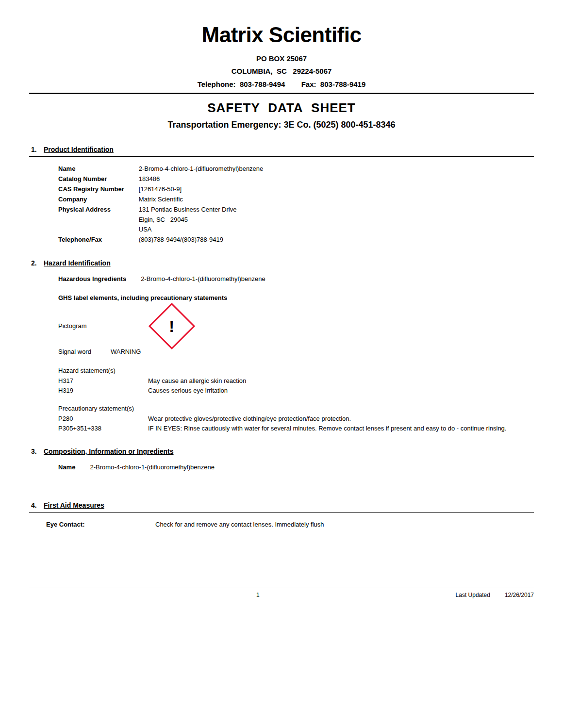Matrix Scientific
PO BOX 25067
COLUMBIA, SC 29224-5067
Telephone: 803-788-9494 Fax: 803-788-9419
SAFETY DATA SHEET
Transportation Emergency: 3E Co. (5025) 800-451-8346
1. Product Identification
| Name | 2-Bromo-4-chloro-1-(difluoromethyl)benzene |
| Catalog Number | 183486 |
| CAS Registry Number | [1261476-50-9] |
| Company | Matrix Scientific |
| Physical Address | 131 Pontiac Business Center Drive |
| | Elgin, SC 29045 |
| | USA |
| Telephone/Fax | (803)788-9494/(803)788-9419 |
2. Hazard Identification
| Hazardous Ingredients | 2-Bromo-4-chloro-1-(difluoromethyl)benzene |
GHS label elements, including precautionary statements
Pictogram
!
Signal wordWARNING
Hazard statement(s)
| H317 | May cause an allergic skin reaction |
| H319 | Causes serious eye irritation |
Precautionary statement(s)
| P280 | Wear protective gloves/protective clothing/eye protection/face protection. |
| P305+351+338 | IF IN EYES: Rinse cautiously with water for several minutes. Remove contact lenses if present and easy to do - continue rinsing. |
3. Composition, Information or Ingredients
| Name | 2-Bromo-4-chloro-1-(difluoromethyl)benzene |
4. First Aid Measures
Eye Contact:
Check for and remove any contact lenses. Immediately flush
1
Last Updated12/26/2017